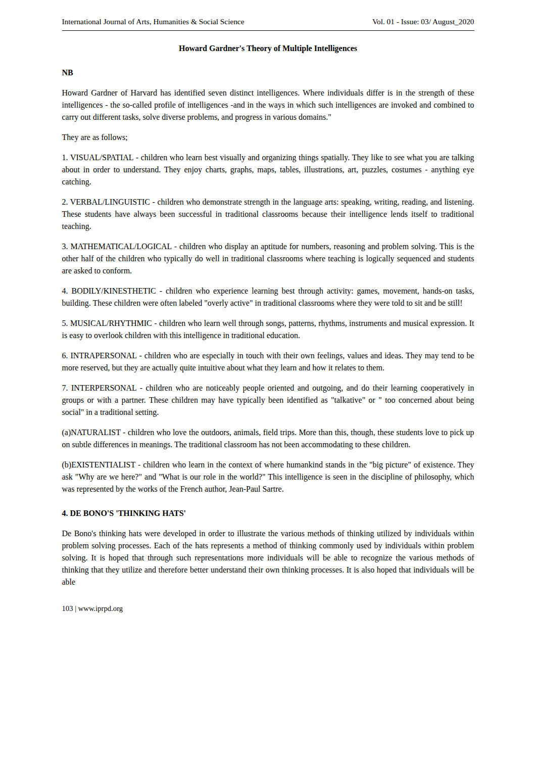International Journal of Arts, Humanities & Social Science
Vol. 01 - Issue: 03/ August_2020
Howard Gardner's Theory of Multiple Intelligences
NB
Howard Gardner of Harvard has identified seven distinct intelligences. Where individuals differ is in the strength of these intelligences - the so-called profile of intelligences -and in the ways in which such intelligences are invoked and combined to carry out different tasks, solve diverse problems, and progress in various domains."
They are as follows;
1. VISUAL/SPATIAL - children who learn best visually and organizing things spatially. They like to see what you are talking about in order to understand. They enjoy charts, graphs, maps, tables, illustrations, art, puzzles, costumes - anything eye catching.
2. VERBAL/LINGUISTIC - children who demonstrate strength in the language arts: speaking, writing, reading, and listening. These students have always been successful in traditional classrooms because their intelligence lends itself to traditional teaching.
3. MATHEMATICAL/LOGICAL - children who display an aptitude for numbers, reasoning and problem solving. This is the other half of the children who typically do well in traditional classrooms where teaching is logically sequenced and students are asked to conform.
4. BODILY/KINESTHETIC - children who experience learning best through activity: games, movement, hands-on tasks, building. These children were often labeled "overly active" in traditional classrooms where they were told to sit and be still!
5. MUSICAL/RHYTHMIC - children who learn well through songs, patterns, rhythms, instruments and musical expression. It is easy to overlook children with this intelligence in traditional education.
6. INTRAPERSONAL - children who are especially in touch with their own feelings, values and ideas. They may tend to be more reserved, but they are actually quite intuitive about what they learn and how it relates to them.
7. INTERPERSONAL - children who are noticeably people oriented and outgoing, and do their learning cooperatively in groups or with a partner. These children may have typically been identified as "talkative" or " too concerned about being social" in a traditional setting.
(a)NATURALIST - children who love the outdoors, animals, field trips. More than this, though, these students love to pick up on subtle differences in meanings. The traditional classroom has not been accommodating to these children.
(b)EXISTENTIALIST - children who learn in the context of where humankind stands in the "big picture" of existence. They ask "Why are we here?" and "What is our role in the world?" This intelligence is seen in the discipline of philosophy, which was represented by the works of the French author, Jean-Paul Sartre.
4. DE BONO'S 'THINKING HATS'
De Bono's thinking hats were developed in order to illustrate the various methods of thinking utilized by individuals within problem solving processes. Each of the hats represents a method of thinking commonly used by individuals within problem solving. It is hoped that through such representations more individuals will be able to recognize the various methods of thinking that they utilize and therefore better understand their own thinking processes. It is also hoped that individuals will be able
103 | www.iprpd.org